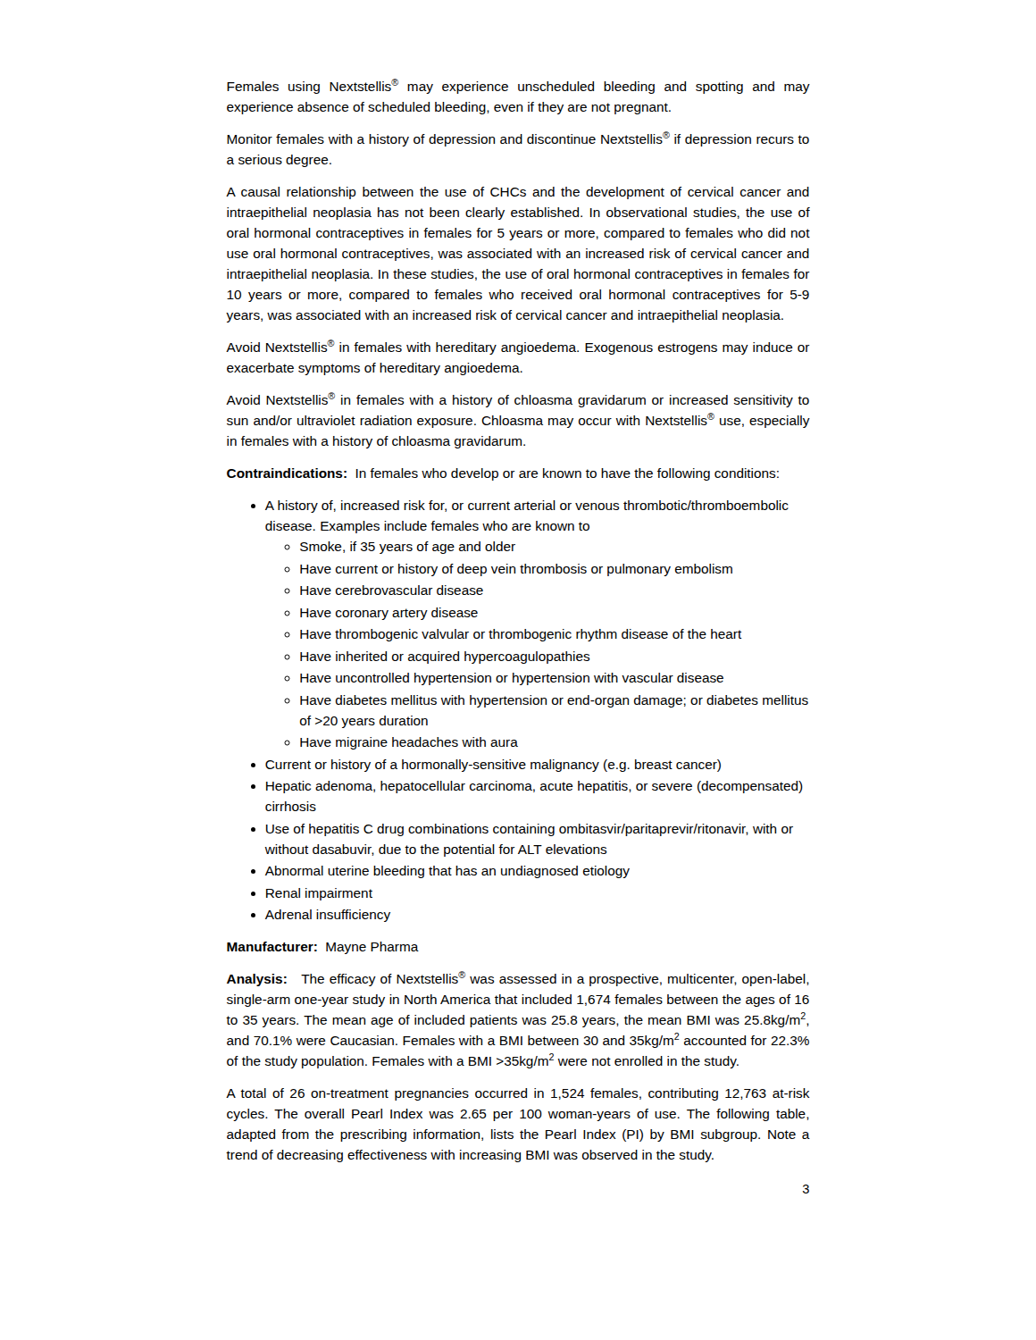Females using Nextstellis® may experience unscheduled bleeding and spotting and may experience absence of scheduled bleeding, even if they are not pregnant.
Monitor females with a history of depression and discontinue Nextstellis® if depression recurs to a serious degree.
A causal relationship between the use of CHCs and the development of cervical cancer and intraepithelial neoplasia has not been clearly established. In observational studies, the use of oral hormonal contraceptives in females for 5 years or more, compared to females who did not use oral hormonal contraceptives, was associated with an increased risk of cervical cancer and intraepithelial neoplasia. In these studies, the use of oral hormonal contraceptives in females for 10 years or more, compared to females who received oral hormonal contraceptives for 5-9 years, was associated with an increased risk of cervical cancer and intraepithelial neoplasia.
Avoid Nextstellis® in females with hereditary angioedema. Exogenous estrogens may induce or exacerbate symptoms of hereditary angioedema.
Avoid Nextstellis® in females with a history of chloasma gravidarum or increased sensitivity to sun and/or ultraviolet radiation exposure. Chloasma may occur with Nextstellis® use, especially in females with a history of chloasma gravidarum.
Contraindications: In females who develop or are known to have the following conditions:
A history of, increased risk for, or current arterial or venous thrombotic/thromboembolic disease. Examples include females who are known to
Smoke, if 35 years of age and older
Have current or history of deep vein thrombosis or pulmonary embolism
Have cerebrovascular disease
Have coronary artery disease
Have thrombogenic valvular or thrombogenic rhythm disease of the heart
Have inherited or acquired hypercoagulopathies
Have uncontrolled hypertension or hypertension with vascular disease
Have diabetes mellitus with hypertension or end-organ damage; or diabetes mellitus of >20 years duration
Have migraine headaches with aura
Current or history of a hormonally-sensitive malignancy (e.g. breast cancer)
Hepatic adenoma, hepatocellular carcinoma, acute hepatitis, or severe (decompensated) cirrhosis
Use of hepatitis C drug combinations containing ombitasvir/paritaprevir/ritonavir, with or without dasabuvir, due to the potential for ALT elevations
Abnormal uterine bleeding that has an undiagnosed etiology
Renal impairment
Adrenal insufficiency
Manufacturer: Mayne Pharma
Analysis: The efficacy of Nextstellis® was assessed in a prospective, multicenter, open-label, single-arm one-year study in North America that included 1,674 females between the ages of 16 to 35 years. The mean age of included patients was 25.8 years, the mean BMI was 25.8kg/m2, and 70.1% were Caucasian. Females with a BMI between 30 and 35kg/m2 accounted for 22.3% of the study population. Females with a BMI >35kg/m2 were not enrolled in the study.
A total of 26 on-treatment pregnancies occurred in 1,524 females, contributing 12,763 at-risk cycles. The overall Pearl Index was 2.65 per 100 woman-years of use. The following table, adapted from the prescribing information, lists the Pearl Index (PI) by BMI subgroup. Note a trend of decreasing effectiveness with increasing BMI was observed in the study.
3